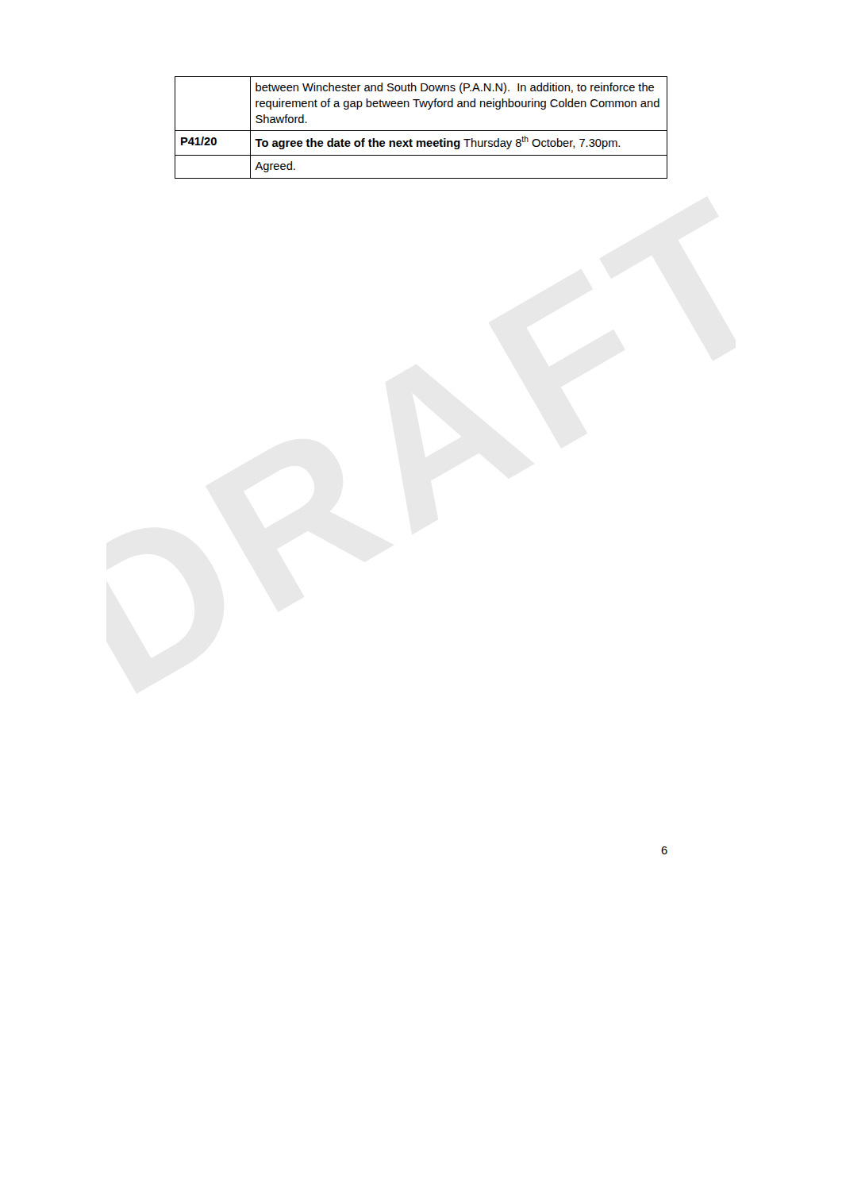DRAFT
| | between Winchester and South Downs (P.A.N.N). In addition, to reinforce the requirement of a gap between Twyford and neighbouring Colden Common and Shawford. |
| P41/20 | To agree the date of the next meeting Thursday 8 th October, 7.30pm. |
| | Agreed. |
6